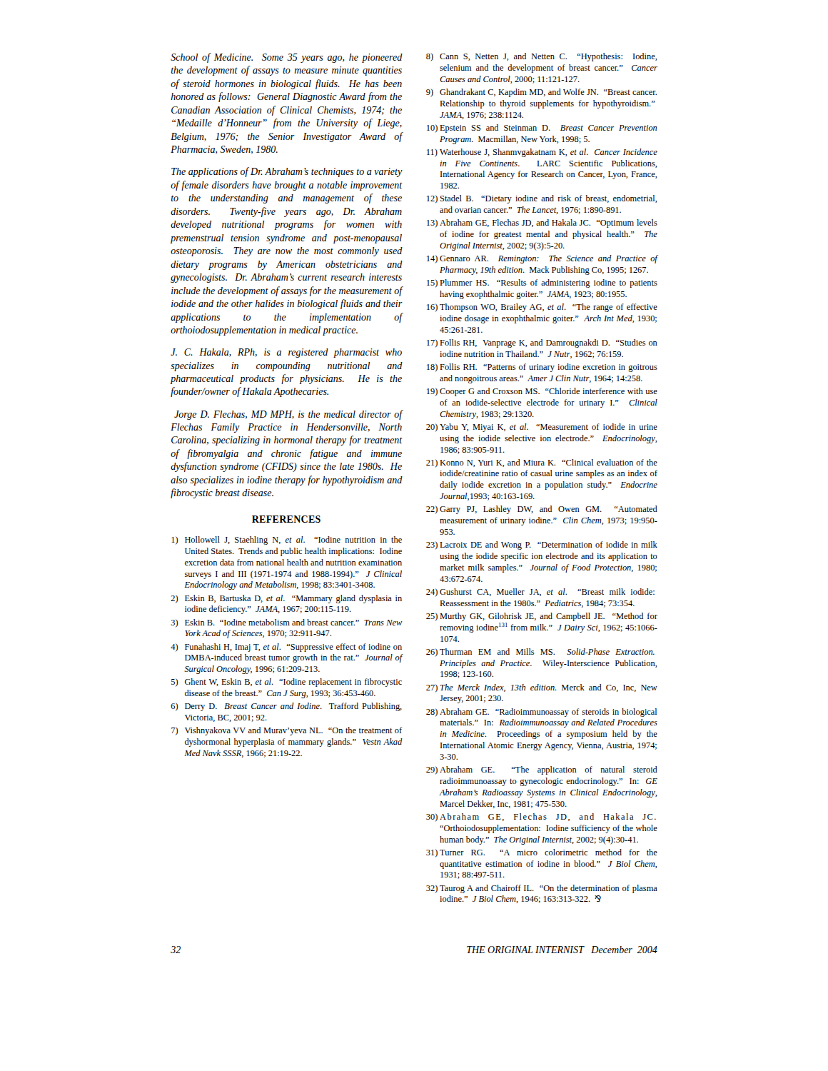School of Medicine. Some 35 years ago, he pioneered the development of assays to measure minute quantities of steroid hormones in biological fluids. He has been honored as follows: General Diagnostic Award from the Canadian Association of Clinical Chemists, 1974; the “Medaille d’Honneur” from the University of Liege, Belgium, 1976; the Senior Investigator Award of Pharmacia, Sweden, 1980.
The applications of Dr. Abraham’s techniques to a variety of female disorders have brought a notable improvement to the understanding and management of these disorders. Twenty-five years ago, Dr. Abraham developed nutritional programs for women with premenstrual tension syndrome and post-menopausal osteoporosis. They are now the most commonly used dietary programs by American obstetricians and gynecologists. Dr. Abraham’s current research interests include the development of assays for the measurement of iodide and the other halides in biological fluids and their applications to the implementation of orthoiodosupplementation in medical practice.
J. C. Hakala, RPh, is a registered pharmacist who specializes in compounding nutritional and pharmaceutical products for physicians. He is the founder/owner of Hakala Apothecaries.
Jorge D. Flechas, MD MPH, is the medical director of Flechas Family Practice in Hendersonville, North Carolina, specializing in hormonal therapy for treatment of fibromyalgia and chronic fatigue and immune dysfunction syndrome (CFIDS) since the late 1980s. He also specializes in iodine therapy for hypothyroidism and fibrocystic breast disease.
REFERENCES
1) Hollowell J, Staehling N, et al. “Iodine nutrition in the United States. Trends and public health implications: Iodine excretion data from national health and nutrition examination surveys I and III (1971-1974 and 1988-1994).” J Clinical Endocrinology and Metabolism, 1998; 83:3401-3408.
2) Eskin B, Bartuska D, et al. “Mammary gland dysplasia in iodine deficiency.” JAMA, 1967; 200:115-119.
3) Eskin B. “Iodine metabolism and breast cancer.” Trans New York Acad of Sciences, 1970; 32:911-947.
4) Funahashi H, Imaj T, et al. “Suppressive effect of iodine on DMBA-induced breast tumor growth in the rat.” Journal of Surgical Oncology, 1996; 61:209-213.
5) Ghent W, Eskin B, et al. “Iodine replacement in fibrocystic disease of the breast.” Can J Surg, 1993; 36:453-460.
6) Derry D. Breast Cancer and Iodine. Trafford Publishing, Victoria, BC, 2001; 92.
7) Vishnyakova VV and Murav’yeva NL. “On the treatment of dyshormonal hyperplasia of mammary glands.” Vestn Akad Med Navk SSSR, 1966; 21:19-22.
8) Cann S, Netten J, and Netten C. “Hypothesis: Iodine, selenium and the development of breast cancer.” Cancer Causes and Control, 2000; 11:121-127.
9) Ghandrakant C, Kapdim MD, and Wolfe JN. “Breast cancer. Relationship to thyroid supplements for hypothyroidism.” JAMA, 1976; 238:1124.
10) Epstein SS and Steinman D. Breast Cancer Prevention Program. Macmillan, New York, 1998; 5.
11) Waterhouse J, Shanmvgakatnam K, et al. Cancer Incidence in Five Continents. LARC Scientific Publications, International Agency for Research on Cancer, Lyon, France, 1982.
12) Stadel B. “Dietary iodine and risk of breast, endometrial, and ovarian cancer.” The Lancet, 1976; 1:890-891.
13) Abraham GE, Flechas JD, and Hakala JC. “Optimum levels of iodine for greatest mental and physical health.” The Original Internist, 2002; 9(3):5-20.
14) Gennaro AR. Remington: The Science and Practice of Pharmacy, 19th edition. Mack Publishing Co, 1995; 1267.
15) Plummer HS. “Results of administering iodine to patients having exophthalmic goiter.” JAMA, 1923; 80:1955.
16) Thompson WO, Brailey AG, et al. “The range of effective iodine dosage in exophthalmic goiter.” Arch Int Med, 1930; 45:261-281.
17) Follis RH, Vanprage K, and Damrougnakdi D. “Studies on iodine nutrition in Thailand.” J Nutr, 1962; 76:159.
18) Follis RH. “Patterns of urinary iodine excretion in goitrous and nongoitrous areas.” Amer J Clin Nutr, 1964; 14:258.
19) Cooper G and Croxson MS. “Chloride interference with use of an iodide-selective electrode for urinary I.” Clinical Chemistry, 1983; 29:1320.
20) Yabu Y, Miyai K, et al. “Measurement of iodide in urine using the iodide selective ion electrode.” Endocrinology, 1986; 83:905-911.
21) Konno N, Yuri K, and Miura K. “Clinical evaluation of the iodide/creatinine ratio of casual urine samples as an index of daily iodide excretion in a population study.” Endocrine Journal,1993; 40:163-169.
22) Garry PJ, Lashley DW, and Owen GM. “Automated measurement of urinary iodine.” Clin Chem, 1973; 19:950-953.
23) Lacroix DE and Wong P. “Determination of iodide in milk using the iodide specific ion electrode and its application to market milk samples.” Journal of Food Protection, 1980; 43:672-674.
24) Gushurst CA, Mueller JA, et al. “Breast milk iodide: Reassessment in the 1980s.” Pediatrics, 1984; 73:354.
25) Murthy GK, Gilohrisk JE, and Campbell JE. “Method for removing iodine131 from milk.” J Dairy Sci, 1962; 45:1066-1074.
26) Thurman EM and Mills MS. Solid-Phase Extraction. Principles and Practice. Wiley-Interscience Publication, 1998; 123-160.
27) The Merck Index, 13th edition. Merck and Co, Inc, New Jersey, 2001; 230.
28) Abraham GE. “Radioimmunoassay of steroids in biological materials.” In: Radioimmunoassay and Related Procedures in Medicine. Proceedings of a symposium held by the International Atomic Energy Agency, Vienna, Austria, 1974; 3-30.
29) Abraham GE. “The application of natural steroid radioimmunoassay to gynecologic endocrinology.” In: GE Abraham’s Radioassay Systems in Clinical Endocrinology, Marcel Dekker, Inc, 1981; 475-530.
30) Abraham GE, Flechas JD, and Hakala JC. “Orthoiodosupplementation: Iodine sufficiency of the whole human body.” The Original Internist, 2002; 9(4):30-41.
31) Turner RG. “A micro colorimetric method for the quantitative estimation of iodine in blood.” J Biol Chem, 1931; 88:497-511.
32) Taurog A and Chairoff IL. “On the determination of plasma iodine.” J Biol Chem, 1946; 163:313-322. ⅋
32
THE ORIGINAL INTERNIST December 2004